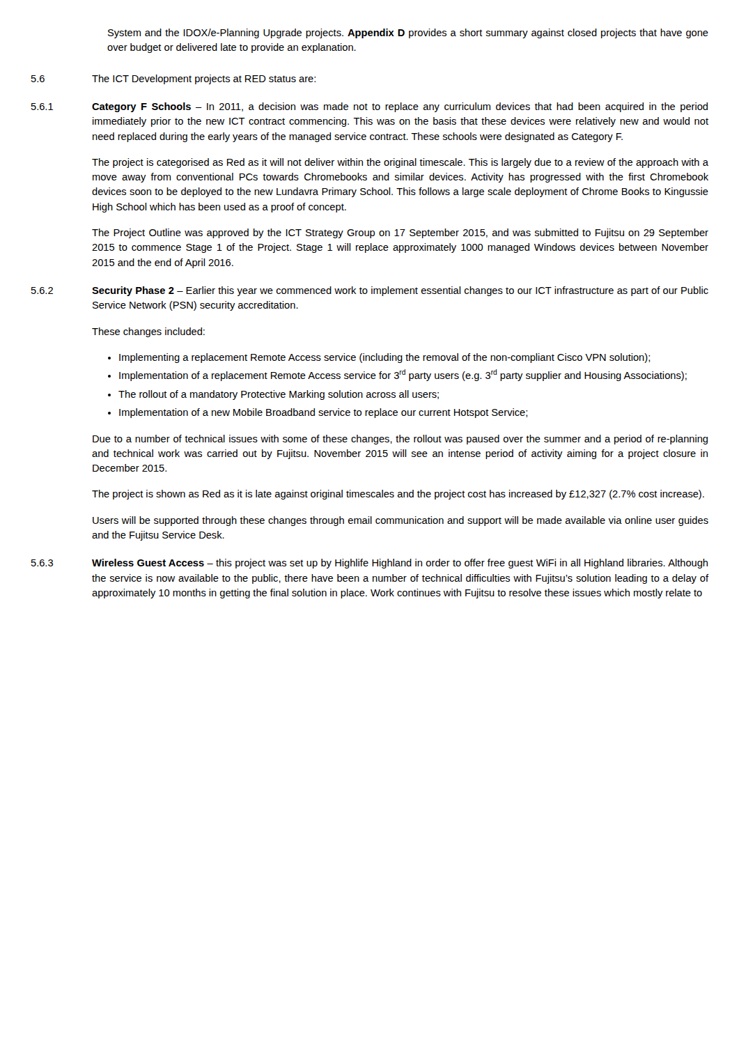System and the IDOX/e-Planning Upgrade projects. Appendix D provides a short summary against closed projects that have gone over budget or delivered late to provide an explanation.
5.6
The ICT Development projects at RED status are:
5.6.1
Category F Schools – In 2011, a decision was made not to replace any curriculum devices that had been acquired in the period immediately prior to the new ICT contract commencing. This was on the basis that these devices were relatively new and would not need replaced during the early years of the managed service contract. These schools were designated as Category F.
The project is categorised as Red as it will not deliver within the original timescale. This is largely due to a review of the approach with a move away from conventional PCs towards Chromebooks and similar devices. Activity has progressed with the first Chromebook devices soon to be deployed to the new Lundavra Primary School. This follows a large scale deployment of Chrome Books to Kingussie High School which has been used as a proof of concept.
The Project Outline was approved by the ICT Strategy Group on 17 September 2015, and was submitted to Fujitsu on 29 September 2015 to commence Stage 1 of the Project. Stage 1 will replace approximately 1000 managed Windows devices between November 2015 and the end of April 2016.
5.6.2
Security Phase 2 – Earlier this year we commenced work to implement essential changes to our ICT infrastructure as part of our Public Service Network (PSN) security accreditation.
These changes included:
Implementing a replacement Remote Access service (including the removal of the non-compliant Cisco VPN solution);
Implementation of a replacement Remote Access service for 3rd party users (e.g. 3rd party supplier and Housing Associations);
The rollout of a mandatory Protective Marking solution across all users;
Implementation of a new Mobile Broadband service to replace our current Hotspot Service;
Due to a number of technical issues with some of these changes, the rollout was paused over the summer and a period of re-planning and technical work was carried out by Fujitsu. November 2015 will see an intense period of activity aiming for a project closure in December 2015.
The project is shown as Red as it is late against original timescales and the project cost has increased by £12,327 (2.7% cost increase).
Users will be supported through these changes through email communication and support will be made available via online user guides and the Fujitsu Service Desk.
5.6.3
Wireless Guest Access – this project was set up by Highlife Highland in order to offer free guest WiFi in all Highland libraries. Although the service is now available to the public, there have been a number of technical difficulties with Fujitsu’s solution leading to a delay of approximately 10 months in getting the final solution in place. Work continues with Fujitsu to resolve these issues which mostly relate to